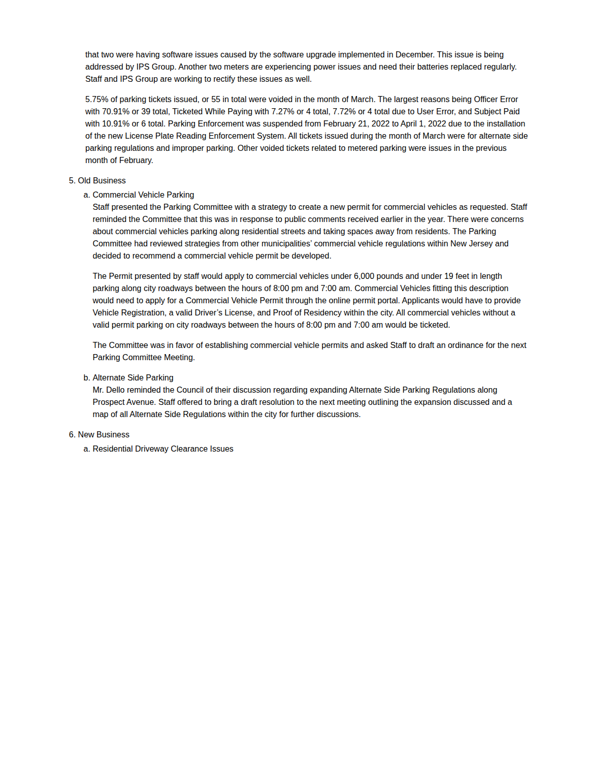that two were having software issues caused by the software upgrade implemented in December. This issue is being addressed by IPS Group. Another two meters are experiencing power issues and need their batteries replaced regularly. Staff and IPS Group are working to rectify these issues as well.
5.75% of parking tickets issued, or 55 in total were voided in the month of March. The largest reasons being Officer Error with 70.91% or 39 total, Ticketed While Paying with 7.27% or 4 total, 7.72% or 4 total due to User Error, and Subject Paid with 10.91% or 6 total. Parking Enforcement was suspended from February 21, 2022 to April 1, 2022 due to the installation of the new License Plate Reading Enforcement System. All tickets issued during the month of March were for alternate side parking regulations and improper parking. Other voided tickets related to metered parking were issues in the previous month of February.
Old Business
Commercial Vehicle Parking
Staff presented the Parking Committee with a strategy to create a new permit for commercial vehicles as requested. Staff reminded the Committee that this was in response to public comments received earlier in the year. There were concerns about commercial vehicles parking along residential streets and taking spaces away from residents. The Parking Committee had reviewed strategies from other municipalities’ commercial vehicle regulations within New Jersey and decided to recommend a commercial vehicle permit be developed.
The Permit presented by staff would apply to commercial vehicles under 6,000 pounds and under 19 feet in length parking along city roadways between the hours of 8:00 pm and 7:00 am. Commercial Vehicles fitting this description would need to apply for a Commercial Vehicle Permit through the online permit portal. Applicants would have to provide Vehicle Registration, a valid Driver’s License, and Proof of Residency within the city. All commercial vehicles without a valid permit parking on city roadways between the hours of 8:00 pm and 7:00 am would be ticketed.
The Committee was in favor of establishing commercial vehicle permits and asked Staff to draft an ordinance for the next Parking Committee Meeting.
Alternate Side Parking
Mr. Dello reminded the Council of their discussion regarding expanding Alternate Side Parking Regulations along Prospect Avenue. Staff offered to bring a draft resolution to the next meeting outlining the expansion discussed and a map of all Alternate Side Regulations within the city for further discussions.
New Business
Residential Driveway Clearance Issues